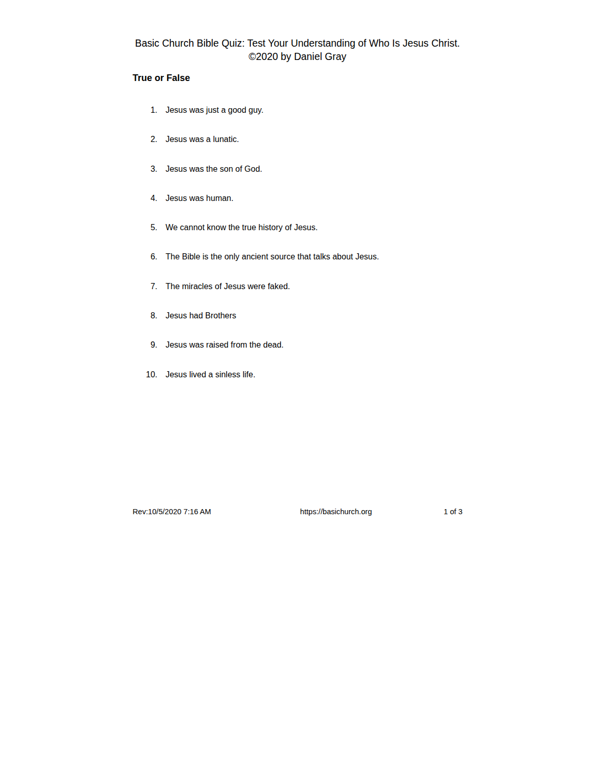Basic Church Bible Quiz: Test Your Understanding of Who Is Jesus Christ. ©2020 by Daniel Gray
True or False
Jesus was just a good guy.
Jesus was a lunatic.
Jesus was the son of God.
Jesus was human.
We cannot know the true history of Jesus.
The Bible is the only ancient source that talks about Jesus.
The miracles of Jesus were faked.
Jesus had Brothers
Jesus was raised from the dead.
Jesus lived a sinless life.
Rev:10/5/2020 7:16 AM https://basichurch.org 1 of 3